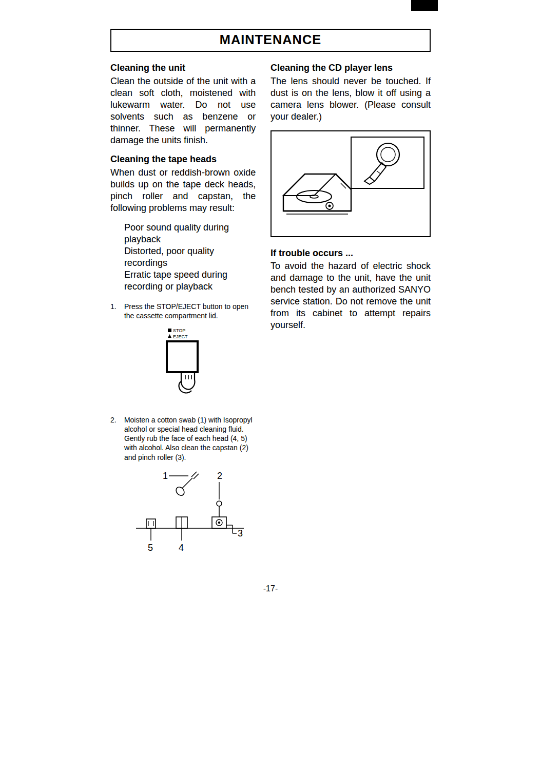MAINTENANCE
Cleaning the unit
Clean the outside of the unit with a clean soft cloth, moistened with lukewarm water. Do not use solvents such as benzene or thinner. These will permanently damage the units finish.
Cleaning the tape heads
When dust or reddish-brown oxide builds up on the tape deck heads, pinch roller and capstan, the following problems may result:
Poor sound quality during playback
Distorted, poor quality recordings
Erratic tape speed during recording or playback
Press the STOP/EJECT button to open the cassette compartment lid.
STOP EJECT
Moisten a cotton swab (1) with Isopropyl alcohol or special head cleaning fluid. Gently rub the face of each head (4, 5) with alcohol. Also clean the capstan (2) and pinch roller (3).
1 2 3 5 4
Cleaning the CD player lens
The lens should never be touched. If dust is on the lens, blow it off using a camera lens blower. (Please consult your dealer.)
If trouble occurs ...
To avoid the hazard of electric shock and damage to the unit, have the unit bench tested by an authorized SANYO service station. Do not remove the unit from its cabinet to attempt repairs yourself.
-17-